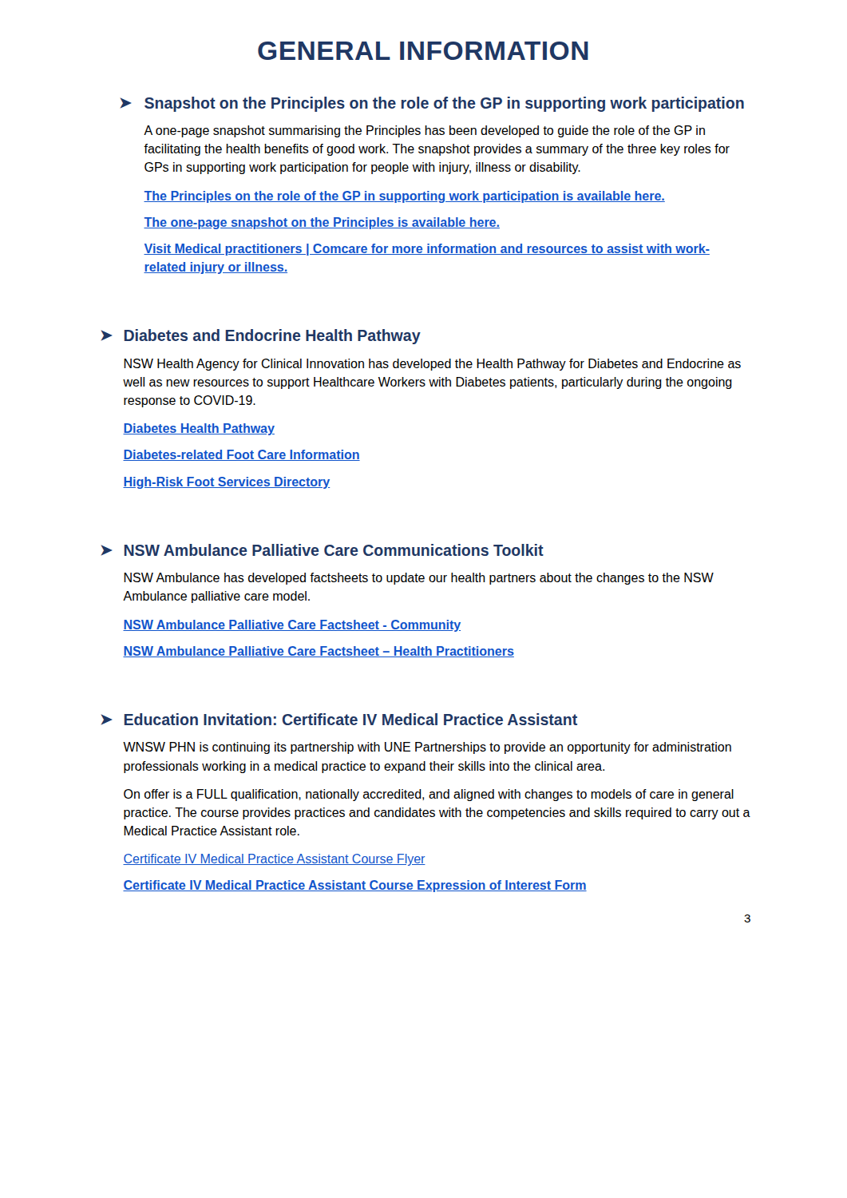GENERAL INFORMATION
Snapshot on the Principles on the role of the GP in supporting work participation
A one-page snapshot summarising the Principles has been developed to guide the role of the GP in facilitating the health benefits of good work. The snapshot provides a summary of the three key roles for GPs in supporting work participation for people with injury, illness or disability.
The Principles on the role of the GP in supporting work participation is available here.
The one-page snapshot on the Principles is available here.
Visit Medical practitioners | Comcare for more information and resources to assist with work-related injury or illness.
Diabetes and Endocrine Health Pathway
NSW Health Agency for Clinical Innovation has developed the Health Pathway for Diabetes and Endocrine as well as new resources to support Healthcare Workers with Diabetes patients, particularly during the ongoing response to COVID-19.
Diabetes Health Pathway
Diabetes-related Foot Care Information
High-Risk Foot Services Directory
NSW Ambulance Palliative Care Communications Toolkit
NSW Ambulance has developed factsheets to update our health partners about the changes to the NSW Ambulance palliative care model.
NSW Ambulance Palliative Care Factsheet - Community
NSW Ambulance Palliative Care Factsheet – Health Practitioners
Education Invitation: Certificate IV Medical Practice Assistant
WNSW PHN is continuing its partnership with UNE Partnerships to provide an opportunity for administration professionals working in a medical practice to expand their skills into the clinical area.
On offer is a FULL qualification, nationally accredited, and aligned with changes to models of care in general practice. The course provides practices and candidates with the competencies and skills required to carry out a Medical Practice Assistant role.
Certificate IV Medical Practice Assistant Course Flyer
Certificate IV Medical Practice Assistant Course Expression of Interest Form
3